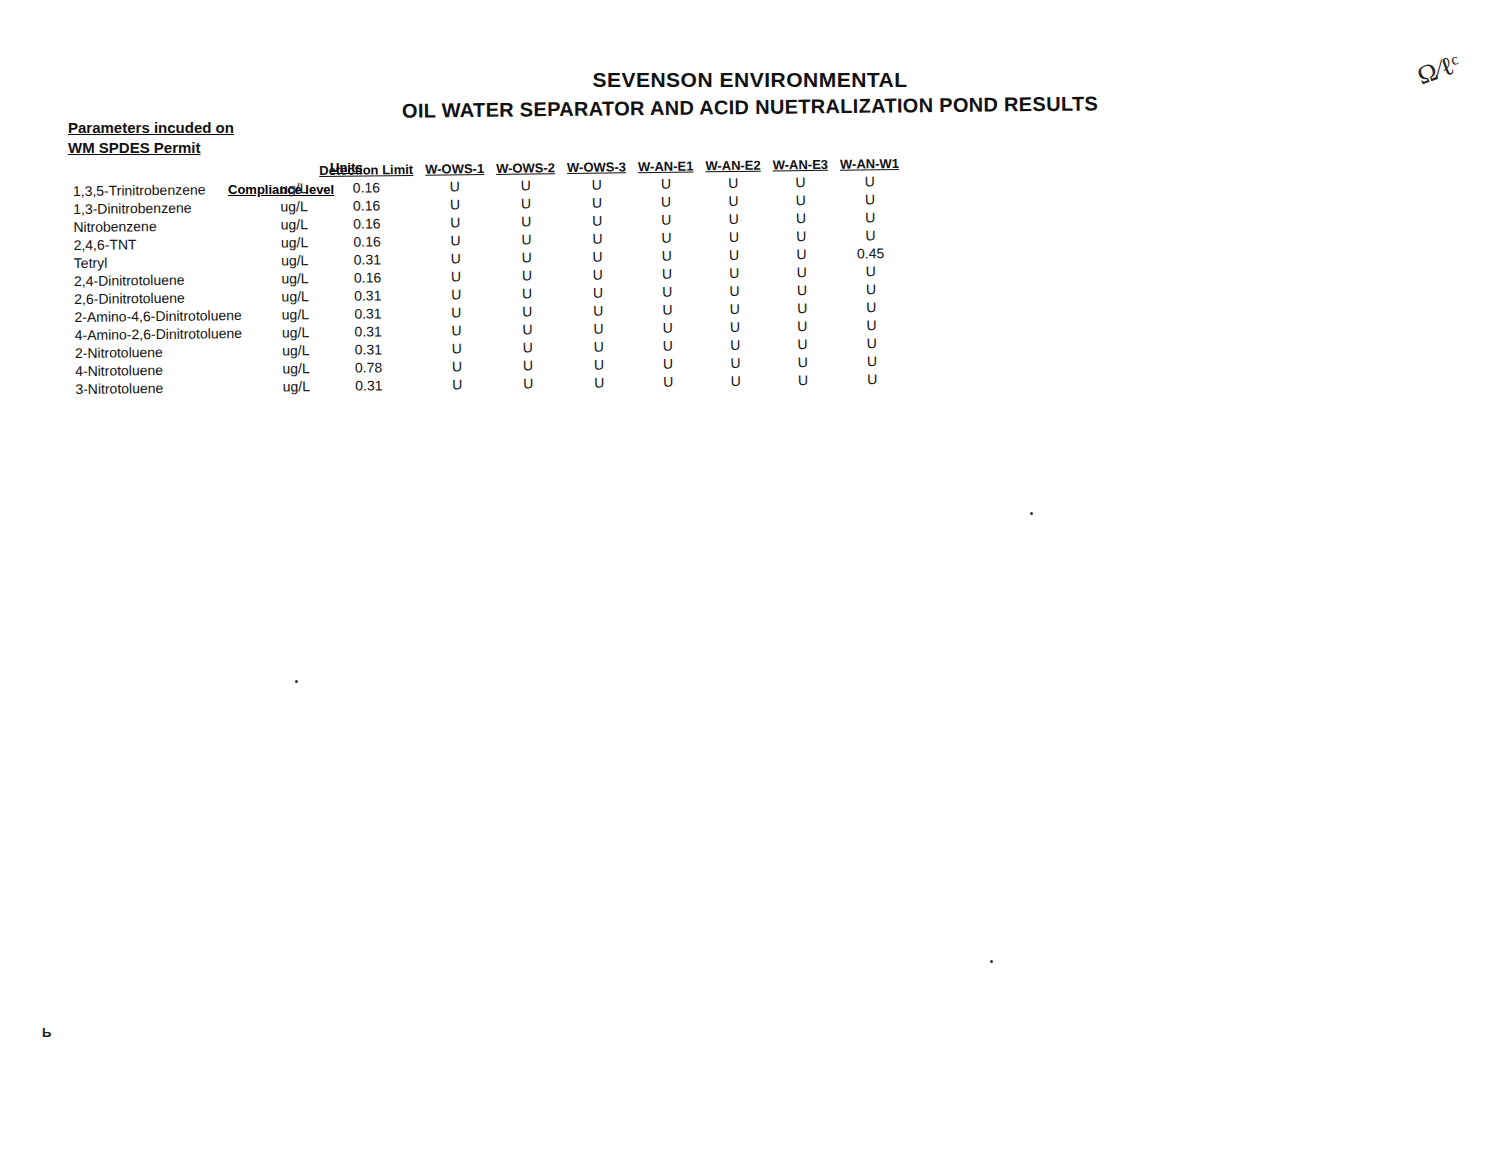Ω⁄ℓᶜ
SEVENSON ENVIRONMENTAL
OIL WATER SEPARATOR AND ACID NUETRALIZATION POND RESULTS
Parameters incuded on
WM SPDES Permit
Units
Compliance level
| | | | Detection Limit | W-OWS-1 | W-OWS-2 | W-OWS-3 | W-AN-E1 | W-AN-E2 | W-AN-E3 | W-AN-W1 |
| --- | --- | --- | --- | --- | --- | --- | --- | --- | --- | --- |
| 1,3,5-Trinitrobenzene | | ug/L | 0.16 | U | U | U | U | U | U | U |
| 1,3-Dinitrobenzene | | ug/L | 0.16 | U | U | U | U | U | U | U |
| Nitrobenzene | | ug/L | 0.16 | U | U | U | U | U | U | U |
| 2,4,6-TNT | | ug/L | 0.16 | U | U | U | U | U | U | U |
| Tetryl | | ug/L | 0.31 | U | U | U | U | U | U | 0.45 |
| 2,4-Dinitrotoluene | | ug/L | 0.16 | U | U | U | U | U | U | U |
| 2,6-Dinitrotoluene | | ug/L | 0.31 | U | U | U | U | U | U | U |
| 2-Amino-4,6-Dinitrotoluene | | ug/L | 0.31 | U | U | U | U | U | U | U |
| 4-Amino-2,6-Dinitrotoluene | | ug/L | 0.31 | U | U | U | U | U | U | U |
| 2-Nitrotoluene | | ug/L | 0.31 | U | U | U | U | U | U | U |
| 4-Nitrotoluene | | ug/L | 0.78 | U | U | U | U | U | U | U |
| 3-Nitrotoluene | | ug/L | 0.31 | U | U | U | U | U | U | U |
Ь